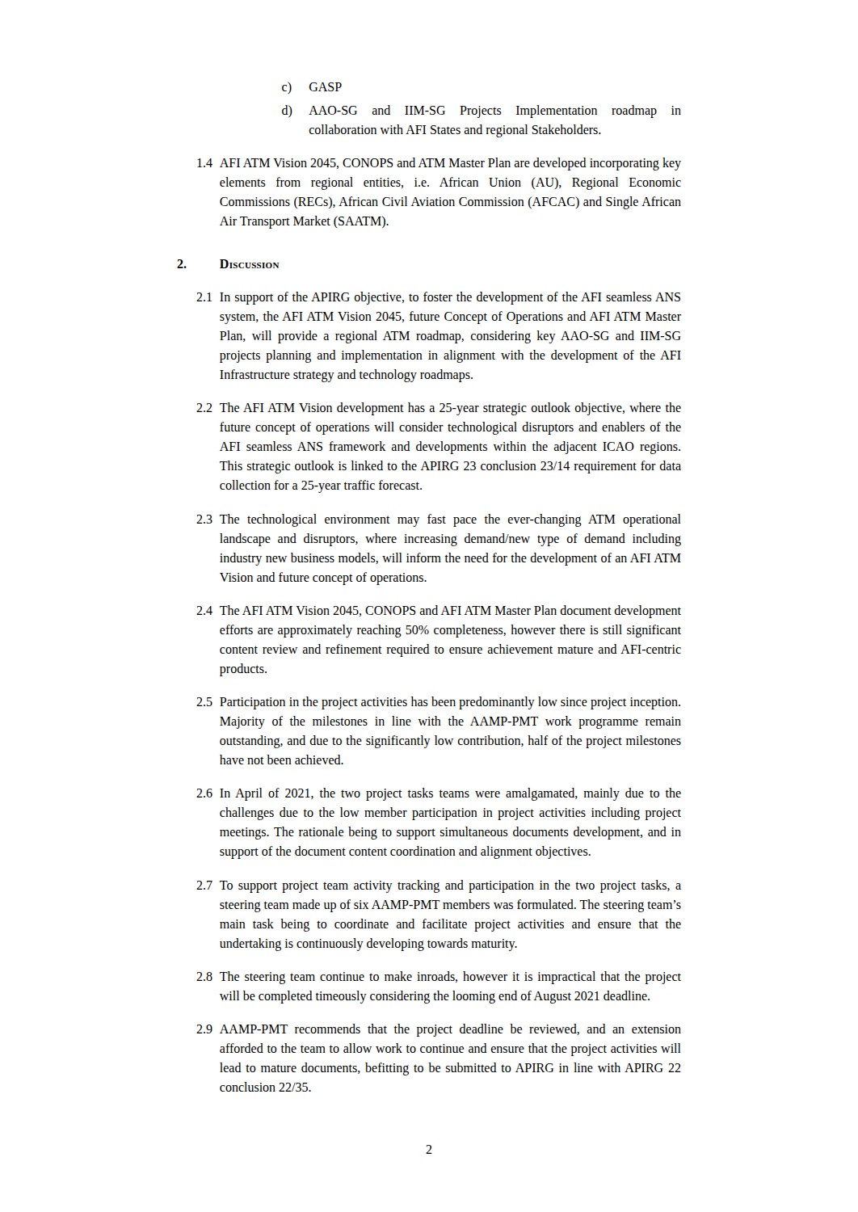c) GASP
d) AAO-SG and IIM-SG Projects Implementation roadmap in collaboration with AFI States and regional Stakeholders.
1.4
AFI ATM Vision 2045, CONOPS and ATM Master Plan are developed incorporating key elements from regional entities, i.e. African Union (AU), Regional Economic Commissions (RECs), African Civil Aviation Commission (AFCAC) and Single African Air Transport Market (SAATM).
2.
Discussion
2.1
In support of the APIRG objective, to foster the development of the AFI seamless ANS system, the AFI ATM Vision 2045, future Concept of Operations and AFI ATM Master Plan, will provide a regional ATM roadmap, considering key AAO-SG and IIM-SG projects planning and implementation in alignment with the development of the AFI Infrastructure strategy and technology roadmaps.
2.2
The AFI ATM Vision development has a 25-year strategic outlook objective, where the future concept of operations will consider technological disruptors and enablers of the AFI seamless ANS framework and developments within the adjacent ICAO regions. This strategic outlook is linked to the APIRG 23 conclusion 23/14 requirement for data collection for a 25-year traffic forecast.
2.3
The technological environment may fast pace the ever-changing ATM operational landscape and disruptors, where increasing demand/new type of demand including industry new business models, will inform the need for the development of an AFI ATM Vision and future concept of operations.
2.4
The AFI ATM Vision 2045, CONOPS and AFI ATM Master Plan document development efforts are approximately reaching 50% completeness, however there is still significant content review and refinement required to ensure achievement mature and AFI-centric products.
2.5
Participation in the project activities has been predominantly low since project inception. Majority of the milestones in line with the AAMP-PMT work programme remain outstanding, and due to the significantly low contribution, half of the project milestones have not been achieved.
2.6
In April of 2021, the two project tasks teams were amalgamated, mainly due to the challenges due to the low member participation in project activities including project meetings. The rationale being to support simultaneous documents development, and in support of the document content coordination and alignment objectives.
2.7
To support project team activity tracking and participation in the two project tasks, a steering team made up of six AAMP-PMT members was formulated. The steering team’s main task being to coordinate and facilitate project activities and ensure that the undertaking is continuously developing towards maturity.
2.8
The steering team continue to make inroads, however it is impractical that the project will be completed timeously considering the looming end of August 2021 deadline.
2.9
AAMP-PMT recommends that the project deadline be reviewed, and an extension afforded to the team to allow work to continue and ensure that the project activities will lead to mature documents, befitting to be submitted to APIRG in line with APIRG 22 conclusion 22/35.
2